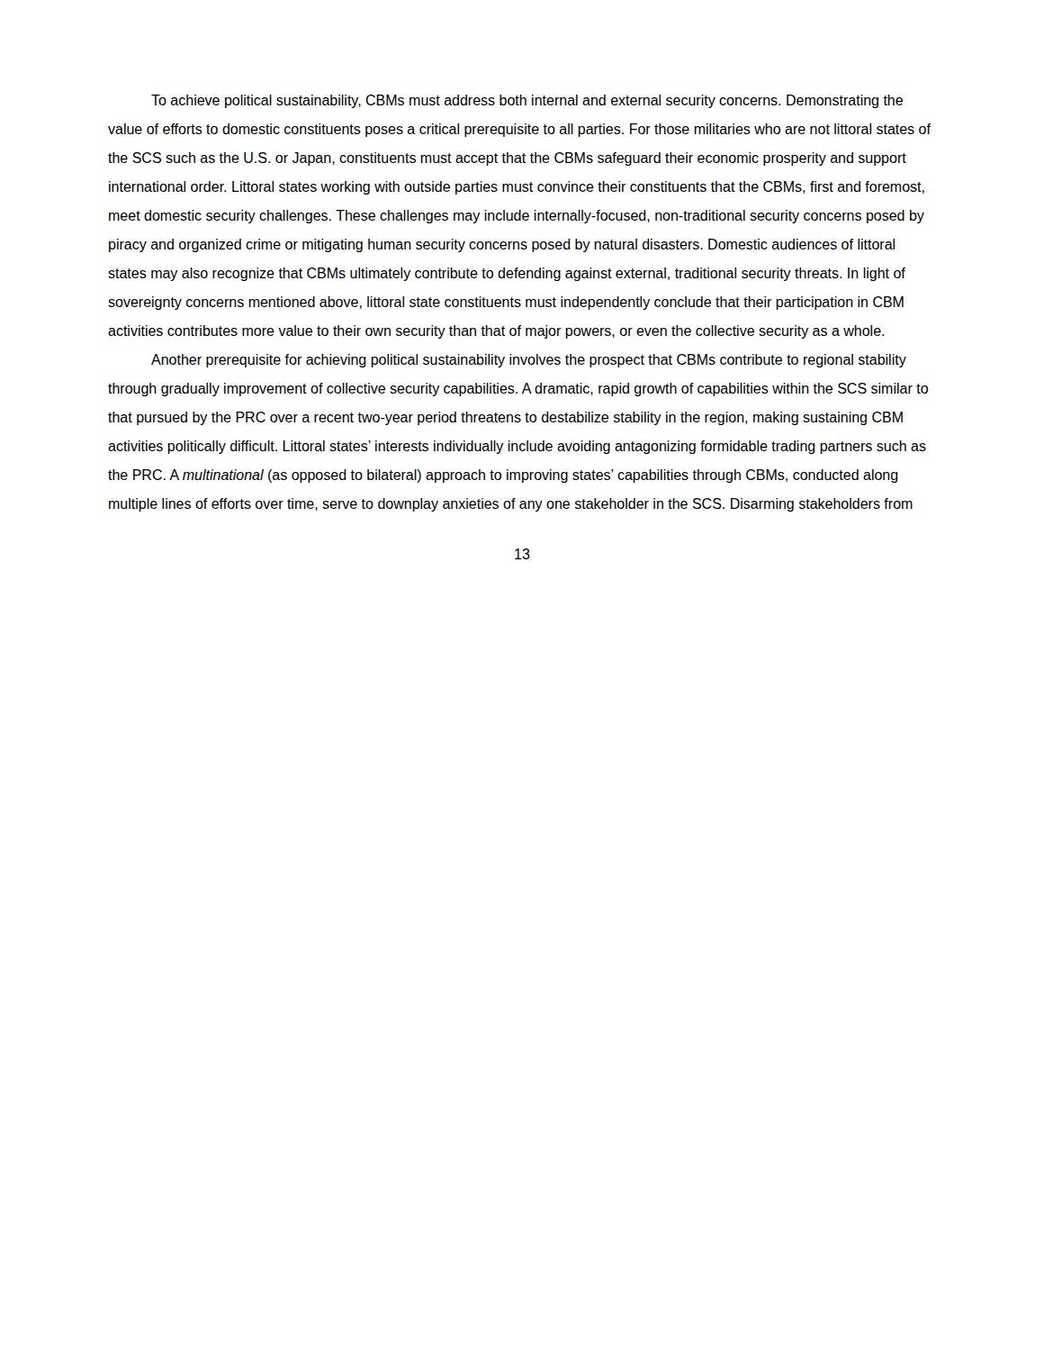To achieve political sustainability, CBMs must address both internal and external security concerns. Demonstrating the value of efforts to domestic constituents poses a critical prerequisite to all parties. For those militaries who are not littoral states of the SCS such as the U.S. or Japan, constituents must accept that the CBMs safeguard their economic prosperity and support international order. Littoral states working with outside parties must convince their constituents that the CBMs, first and foremost, meet domestic security challenges. These challenges may include internally-focused, non-traditional security concerns posed by piracy and organized crime or mitigating human security concerns posed by natural disasters. Domestic audiences of littoral states may also recognize that CBMs ultimately contribute to defending against external, traditional security threats. In light of sovereignty concerns mentioned above, littoral state constituents must independently conclude that their participation in CBM activities contributes more value to their own security than that of major powers, or even the collective security as a whole.
Another prerequisite for achieving political sustainability involves the prospect that CBMs contribute to regional stability through gradually improvement of collective security capabilities. A dramatic, rapid growth of capabilities within the SCS similar to that pursued by the PRC over a recent two-year period threatens to destabilize stability in the region, making sustaining CBM activities politically difficult. Littoral states’ interests individually include avoiding antagonizing formidable trading partners such as the PRC. A multinational (as opposed to bilateral) approach to improving states’ capabilities through CBMs, conducted along multiple lines of efforts over time, serve to downplay anxieties of any one stakeholder in the SCS. Disarming stakeholders from
13